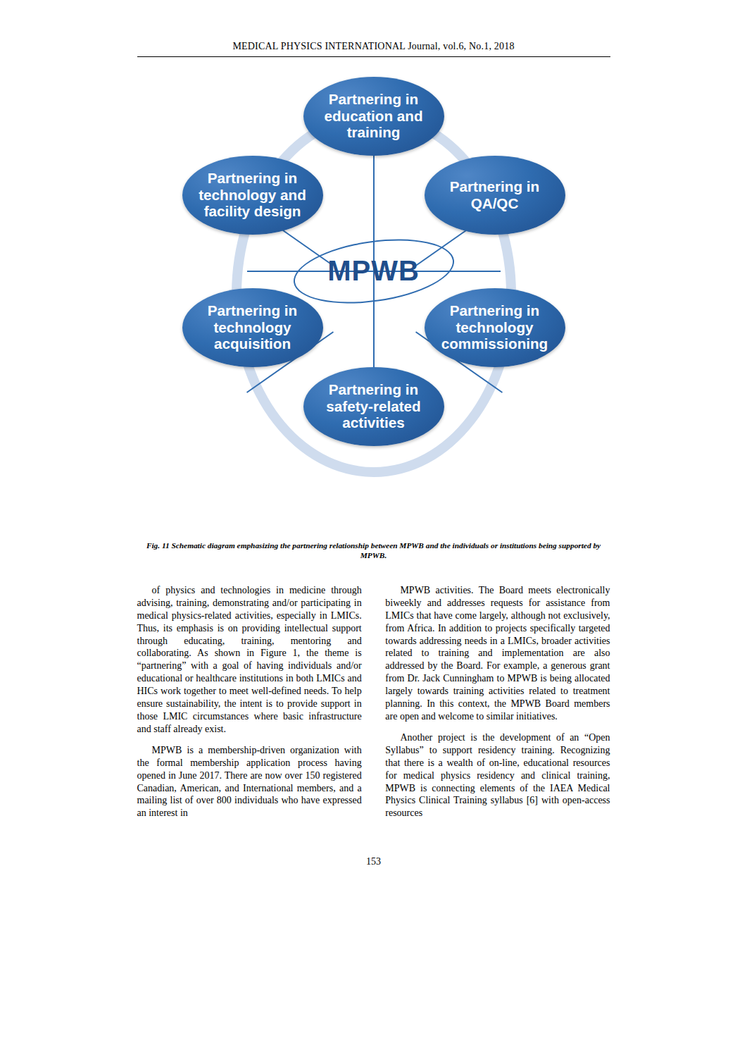MEDICAL PHYSICS INTERNATIONAL Journal, vol.6, No.1, 2018
Partnering in education and training
Partnering in QA/QC
Partnering in technology commissioning
Partnering in safety-related activities
Partnering in technology acquisition
Partnering in technology and facility design
MPWB
Fig. 11 Schematic diagram emphasizing the partnering relationship between MPWB and the individuals or institutions being supported by MPWB.
of physics and technologies in medicine through advising, training, demonstrating and/or participating in medical physics-related activities, especially in LMICs. Thus, its emphasis is on providing intellectual support through educating, training, mentoring and collaborating. As shown in Figure 1, the theme is “partnering” with a goal of having individuals and/or educational or healthcare institutions in both LMICs and HICs work together to meet well-defined needs. To help ensure sustainability, the intent is to provide support in those LMIC circumstances where basic infrastructure and staff already exist.
MPWB is a membership-driven organization with the formal membership application process having opened in June 2017. There are now over 150 registered Canadian, American, and International members, and a mailing list of over 800 individuals who have expressed an interest in
MPWB activities. The Board meets electronically biweekly and addresses requests for assistance from LMICs that have come largely, although not exclusively, from Africa. In addition to projects specifically targeted towards addressing needs in a LMICs, broader activities related to training and implementation are also addressed by the Board. For example, a generous grant from Dr. Jack Cunningham to MPWB is being allocated largely towards training activities related to treatment planning. In this context, the MPWB Board members are open and welcome to similar initiatives.
Another project is the development of an “Open Syllabus” to support residency training. Recognizing that there is a wealth of on-line, educational resources for medical physics residency and clinical training, MPWB is connecting elements of the IAEA Medical Physics Clinical Training syllabus [6] with open-access resources
153